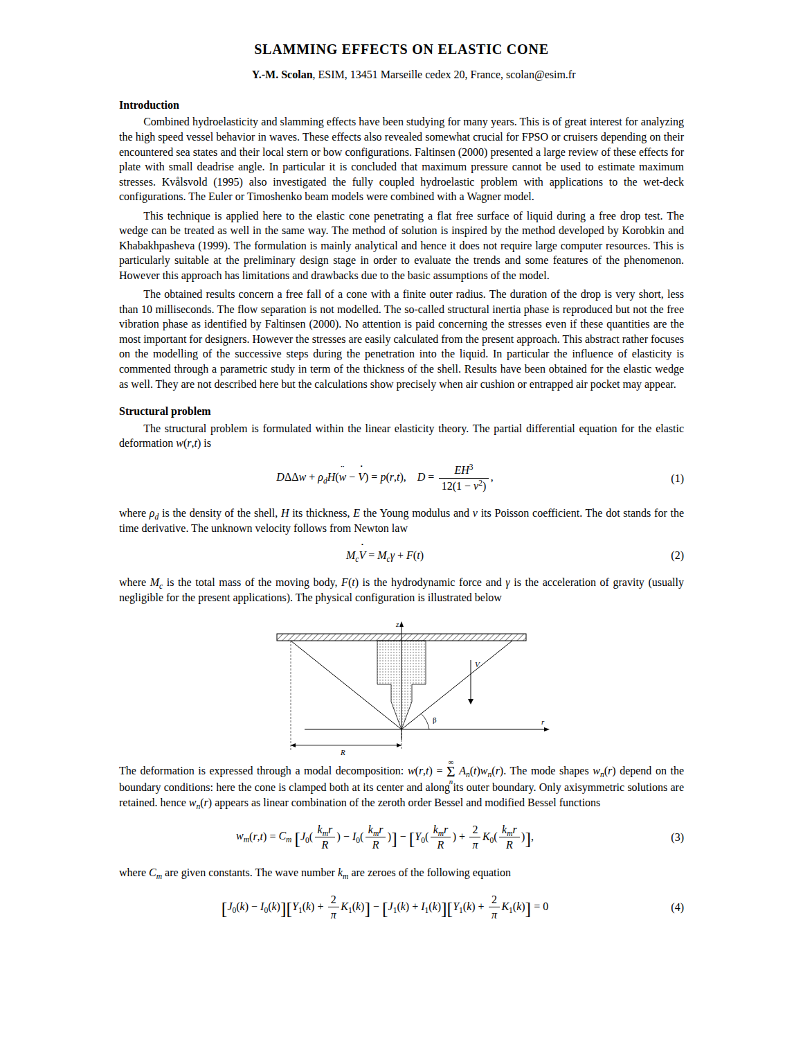Slamming Effects on Elastic Cone
Y.-M. Scolan, ESIM, 13451 Marseille cedex 20, France, scolan@esim.fr
Introduction
Combined hydroelasticity and slamming effects have been studying for many years. This is of great interest for analyzing the high speed vessel behavior in waves. These effects also revealed somewhat crucial for FPSO or cruisers depending on their encountered sea states and their local stern or bow configurations. Faltinsen (2000) presented a large review of these effects for plate with small deadrise angle. In particular it is concluded that maximum pressure cannot be used to estimate maximum stresses. Kvålsvold (1995) also investigated the fully coupled hydroelastic problem with applications to the wet-deck configurations. The Euler or Timoshenko beam models were combined with a Wagner model.
This technique is applied here to the elastic cone penetrating a flat free surface of liquid during a free drop test. The wedge can be treated as well in the same way. The method of solution is inspired by the method developed by Korobkin and Khabakhpasheva (1999). The formulation is mainly analytical and hence it does not require large computer resources. This is particularly suitable at the preliminary design stage in order to evaluate the trends and some features of the phenomenon. However this approach has limitations and drawbacks due to the basic assumptions of the model.
The obtained results concern a free fall of a cone with a finite outer radius. The duration of the drop is very short, less than 10 milliseconds. The flow separation is not modelled. The so-called structural inertia phase is reproduced but not the free vibration phase as identified by Faltinsen (2000). No attention is paid concerning the stresses even if these quantities are the most important for designers. However the stresses are easily calculated from the present approach. This abstract rather focuses on the modelling of the successive steps during the penetration into the liquid. In particular the influence of elasticity is commented through a parametric study in term of the thickness of the shell. Results have been obtained for the elastic wedge as well. They are not described here but the calculations show precisely when air cushion or entrapped air pocket may appear.
Structural problem
The structural problem is formulated within the linear elasticity theory. The partial differential equation for the elastic deformation w(r,t) is
DΔΔw + ρd H(w − V) = p(r,t), D = EH312(1 − ν2),
(1)
where ρd is the density of the shell, H its thickness, E the Young modulus and ν its Poisson coefficient. The dot stands for the time derivative. The unknown velocity follows from Newton law
Mc V = Mc γ + F(t)
(2)
where Mc is the total mass of the moving body, F(t) is the hydrodynamic force and γ is the acceleration of gravity (usually negligible for the present applications). The physical configuration is illustrated below
z r V β R
The deformation is expressed through a modal decomposition: w(r,t) = Σ∞n An(t)wn(r). The mode shapes wn(r) depend on the boundary conditions: here the cone is clamped both at its center and along its outer boundary. Only axisymmetric solutions are retained. hence wn(r) appears as linear combination of the zeroth order Bessel and modified Bessel functions
wm(r,t) = Cm [J0(kmr R) − I0(kmr R)] − [Y0(kmr R) + 2 π K0(kmr R)],
(3)
where Cm are given constants. The wave number km are zeroes of the following equation
[J0(k) − I0(k)][Y1(k) + 2 π K1(k)] − [J1(k) + I1(k)][Y1(k) + 2 π K1(k)] = 0
(4)